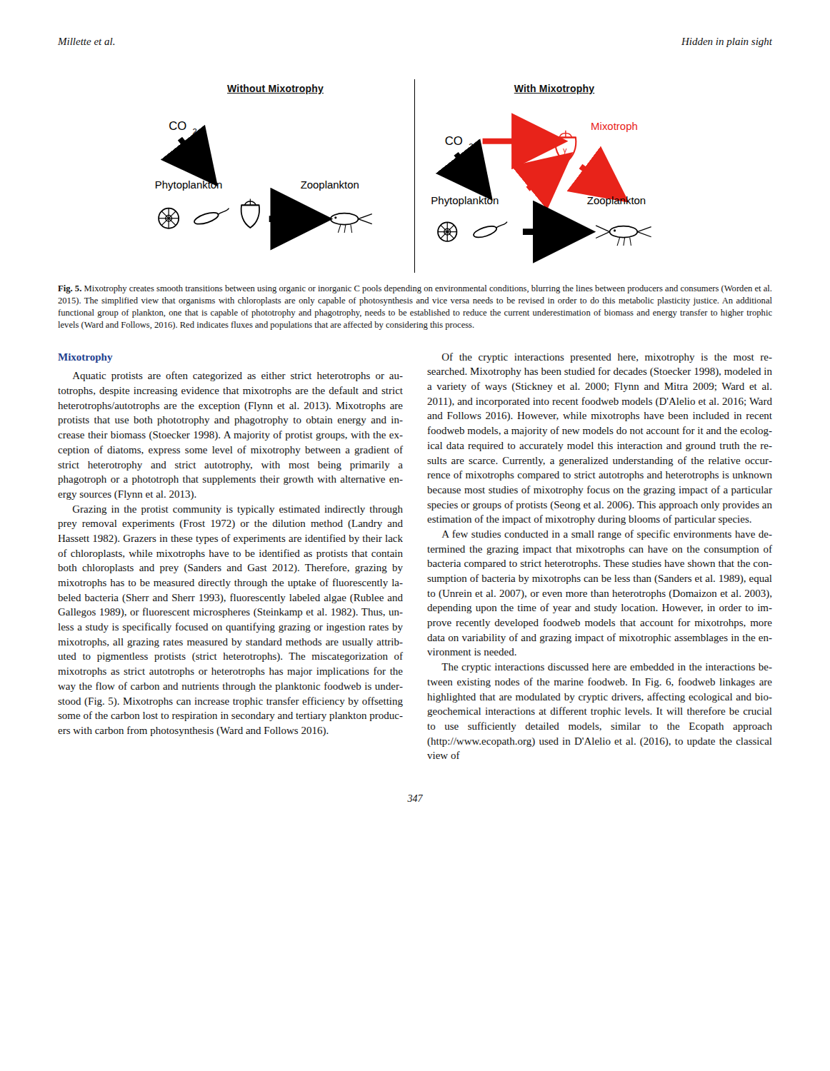Millette et al.
Hidden in plain sight
Without Mixotrophy
CO 2 Phytoplankton Zooplankton
With Mixotrophy
Mixotroph γ CO 2 Phytoplankton Zooplankton
Fig. 5. Mixotrophy creates smooth transitions between using organic or inorganic C pools depending on environmental conditions, blurring the lines between producers and consumers (Worden et al. 2015). The simplified view that organisms with chloroplasts are only capable of photosynthesis and vice versa needs to be revised in order to do this metabolic plasticity justice. An additional functional group of plankton, one that is capable of phototrophy and phagotrophy, needs to be established to reduce the current underestimation of biomass and energy transfer to higher trophic levels (Ward and Follows, 2016). Red indicates fluxes and populations that are affected by considering this process.
Mixotrophy
Aquatic protists are often categorized as either strict heterotrophs or autotrophs, despite increasing evidence that mixotrophs are the default and strict heterotrophs/autotrophs are the exception (Flynn et al. 2013). Mixotrophs are protists that use both phototrophy and phagotrophy to obtain energy and increase their biomass (Stoecker 1998). A majority of protist groups, with the exception of diatoms, express some level of mixotrophy between a gradient of strict heterotrophy and strict autotrophy, with most being primarily a phagotroph or a phototroph that supplements their growth with alternative energy sources (Flynn et al. 2013).
Grazing in the protist community is typically estimated indirectly through prey removal experiments (Frost 1972) or the dilution method (Landry and Hassett 1982). Grazers in these types of experiments are identified by their lack of chloroplasts, while mixotrophs have to be identified as protists that contain both chloroplasts and prey (Sanders and Gast 2012). Therefore, grazing by mixotrophs has to be measured directly through the uptake of fluorescently labeled bacteria (Sherr and Sherr 1993), fluorescently labeled algae (Rublee and Gallegos 1989), or fluorescent microspheres (Steinkamp et al. 1982). Thus, unless a study is specifically focused on quantifying grazing or ingestion rates by mixotrophs, all grazing rates measured by standard methods are usually attributed to pigmentless protists (strict heterotrophs). The miscategorization of mixotrophs as strict autotrophs or heterotrophs has major implications for the way the flow of carbon and nutrients through the planktonic foodweb is understood (Fig. 5). Mixotrophs can increase trophic transfer efficiency by offsetting some of the carbon lost to respiration in secondary and tertiary plankton producers with carbon from photosynthesis (Ward and Follows 2016).
Of the cryptic interactions presented here, mixotrophy is the most researched. Mixotrophy has been studied for decades (Stoecker 1998), modeled in a variety of ways (Stickney et al. 2000; Flynn and Mitra 2009; Ward et al. 2011), and incorporated into recent foodweb models (D'Alelio et al. 2016; Ward and Follows 2016). However, while mixotrophs have been included in recent foodweb models, a majority of new models do not account for it and the ecological data required to accurately model this interaction and ground truth the results are scarce. Currently, a generalized understanding of the relative occurrence of mixotrophs compared to strict autotrophs and heterotrophs is unknown because most studies of mixotrophy focus on the grazing impact of a particular species or groups of protists (Seong et al. 2006). This approach only provides an estimation of the impact of mixotrophy during blooms of particular species.
A few studies conducted in a small range of specific environments have determined the grazing impact that mixotrophs can have on the consumption of bacteria compared to strict heterotrophs. These studies have shown that the consumption of bacteria by mixotrophs can be less than (Sanders et al. 1989), equal to (Unrein et al. 2007), or even more than heterotrophs (Domaizon et al. 2003), depending upon the time of year and study location. However, in order to improve recently developed foodweb models that account for mixotrohps, more data on variability of and grazing impact of mixotrophic assemblages in the environment is needed.
The cryptic interactions discussed here are embedded in the interactions between existing nodes of the marine foodweb. In Fig. 6, foodweb linkages are highlighted that are modulated by cryptic drivers, affecting ecological and biogeochemical interactions at different trophic levels. It will therefore be crucial to use sufficiently detailed models, similar to the Ecopath approach (http://www.ecopath.org) used in D'Alelio et al. (2016), to update the classical view of
347